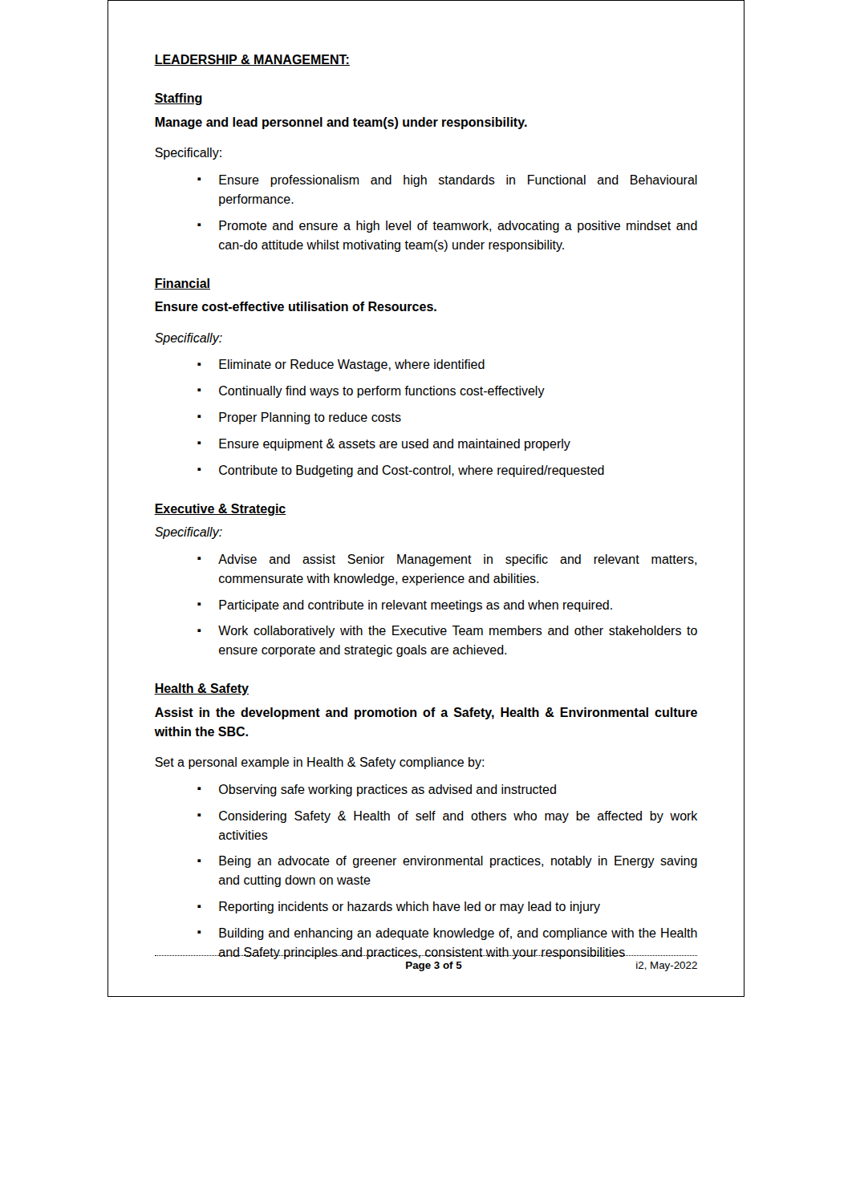LEADERSHIP & MANAGEMENT:
Staffing
Manage and lead personnel and team(s) under responsibility.
Specifically:
Ensure professionalism and high standards in Functional and Behavioural performance.
Promote and ensure a high level of teamwork, advocating a positive mindset and can-do attitude whilst motivating team(s) under responsibility.
Financial
Ensure cost-effective utilisation of Resources.
Specifically:
Eliminate or Reduce Wastage, where identified
Continually find ways to perform functions cost-effectively
Proper Planning to reduce costs
Ensure equipment & assets are used and maintained properly
Contribute to Budgeting and Cost-control, where required/requested
Executive & Strategic
Specifically:
Advise and assist Senior Management in specific and relevant matters, commensurate with knowledge, experience and abilities.
Participate and contribute in relevant meetings as and when required.
Work collaboratively with the Executive Team members and other stakeholders to ensure corporate and strategic goals are achieved.
Health & Safety
Assist in the development and promotion of a Safety, Health & Environmental culture within the SBC.
Set a personal example in Health & Safety compliance by:
Observing safe working practices as advised and instructed
Considering Safety & Health of self and others who may be affected by work activities
Being an advocate of greener environmental practices, notably in Energy saving and cutting down on waste
Reporting incidents or hazards which have led or may lead to injury
Building and enhancing an adequate knowledge of, and compliance with the Health and Safety principles and practices, consistent with your responsibilities
Page 3 of 5
i2, May-2022